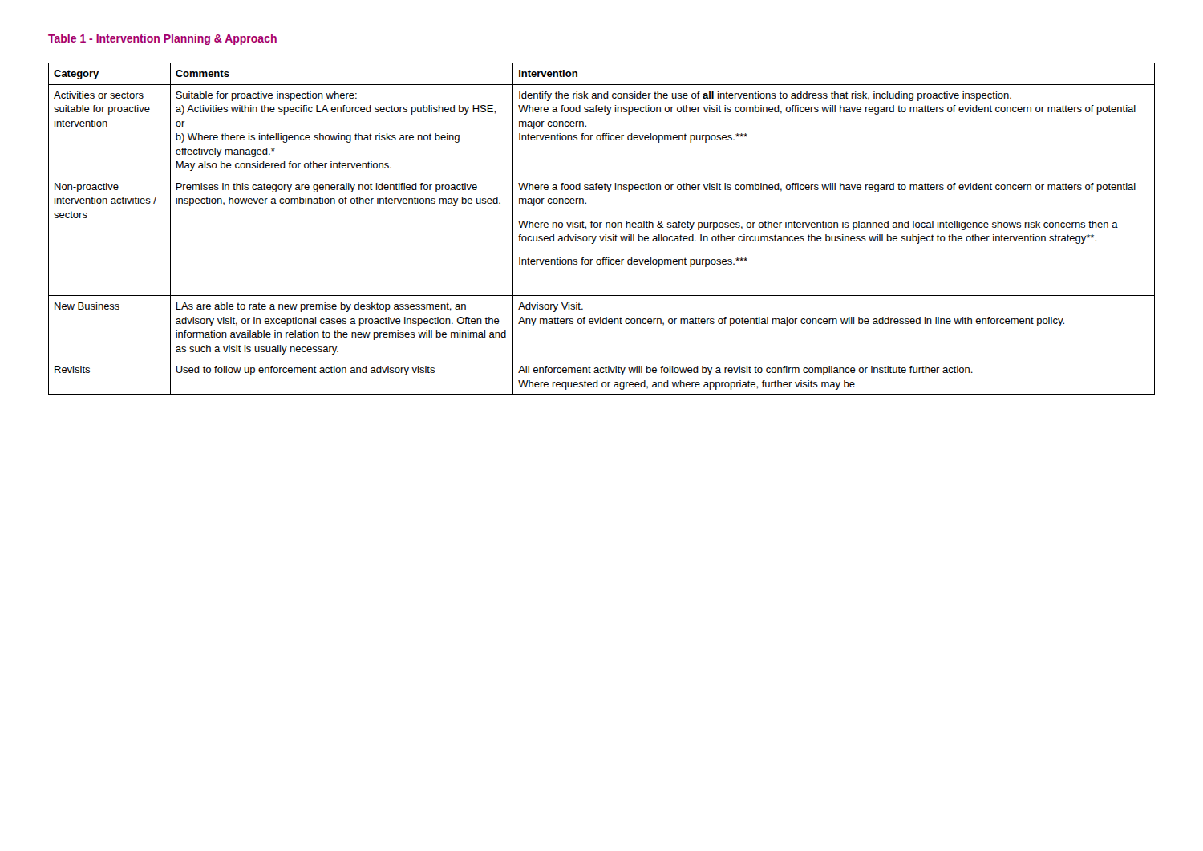Table 1 - Intervention Planning & Approach
| Category | Comments | Intervention |
| --- | --- | --- |
| Activities or sectors suitable for proactive intervention | Suitable for proactive inspection where: a) Activities within the specific LA enforced sectors published by HSE, or b) Where there is intelligence showing that risks are not being effectively managed.* May also be considered for other interventions. | Identify the risk and consider the use of all interventions to address that risk, including proactive inspection. Where a food safety inspection or other visit is combined, officers will have regard to matters of evident concern or matters of potential major concern. Interventions for officer development purposes.*** |
| Non-proactive intervention activities / sectors | Premises in this category are generally not identified for proactive inspection, however a combination of other interventions may be used. | Where a food safety inspection or other visit is combined, officers will have regard to matters of evident concern or matters of potential major concern. Where no visit, for non health & safety purposes, or other intervention is planned and local intelligence shows risk concerns then a focused advisory visit will be allocated. In other circumstances the business will be subject to the other intervention strategy**. Interventions for officer development purposes.*** |
| New Business | LAs are able to rate a new premise by desktop assessment, an advisory visit, or in exceptional cases a proactive inspection. Often the information available in relation to the new premises will be minimal and as such a visit is usually necessary. | Advisory Visit. Any matters of evident concern, or matters of potential major concern will be addressed in line with enforcement policy. |
| Revisits | Used to follow up enforcement action and advisory visits | All enforcement activity will be followed by a revisit to confirm compliance or institute further action. Where requested or agreed, and where appropriate, further visits may be |